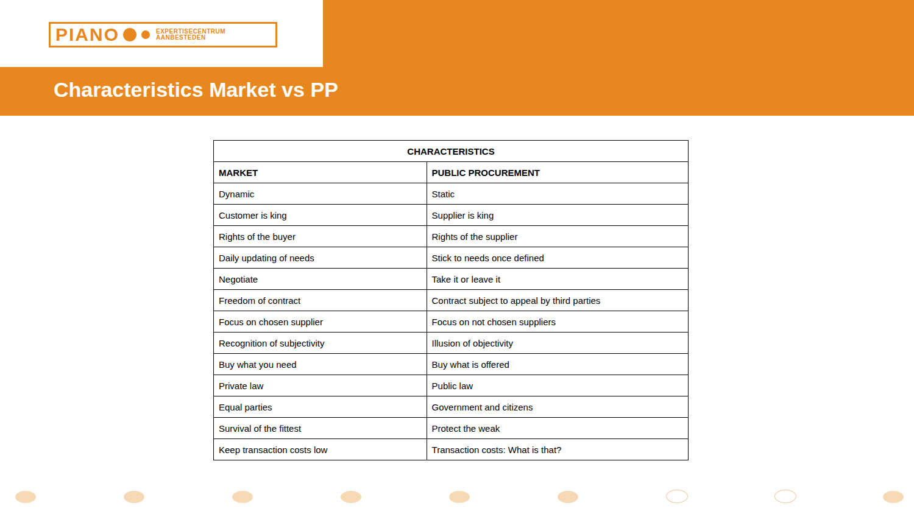PIANO EXPERTISECENTRUM
AANBESTEDEN
Characteristics Market vs PP
| CHARACTERISTICS |
| --- |
| MARKET | PUBLIC PROCUREMENT |
| Dynamic | Static |
| Customer is king | Supplier is king |
| Rights of the buyer | Rights of the supplier |
| Daily updating of needs | Stick to needs once defined |
| Negotiate | Take it or leave it |
| Freedom of contract | Contract subject to appeal by third parties |
| Focus on chosen supplier | Focus on not chosen suppliers |
| Recognition of subjectivity | Illusion of objectivity |
| Buy what you need | Buy what is offered |
| Private law | Public law |
| Equal parties | Government and citizens |
| Survival of the fittest | Protect the weak |
| Keep transaction costs low | Transaction costs: What is that? |